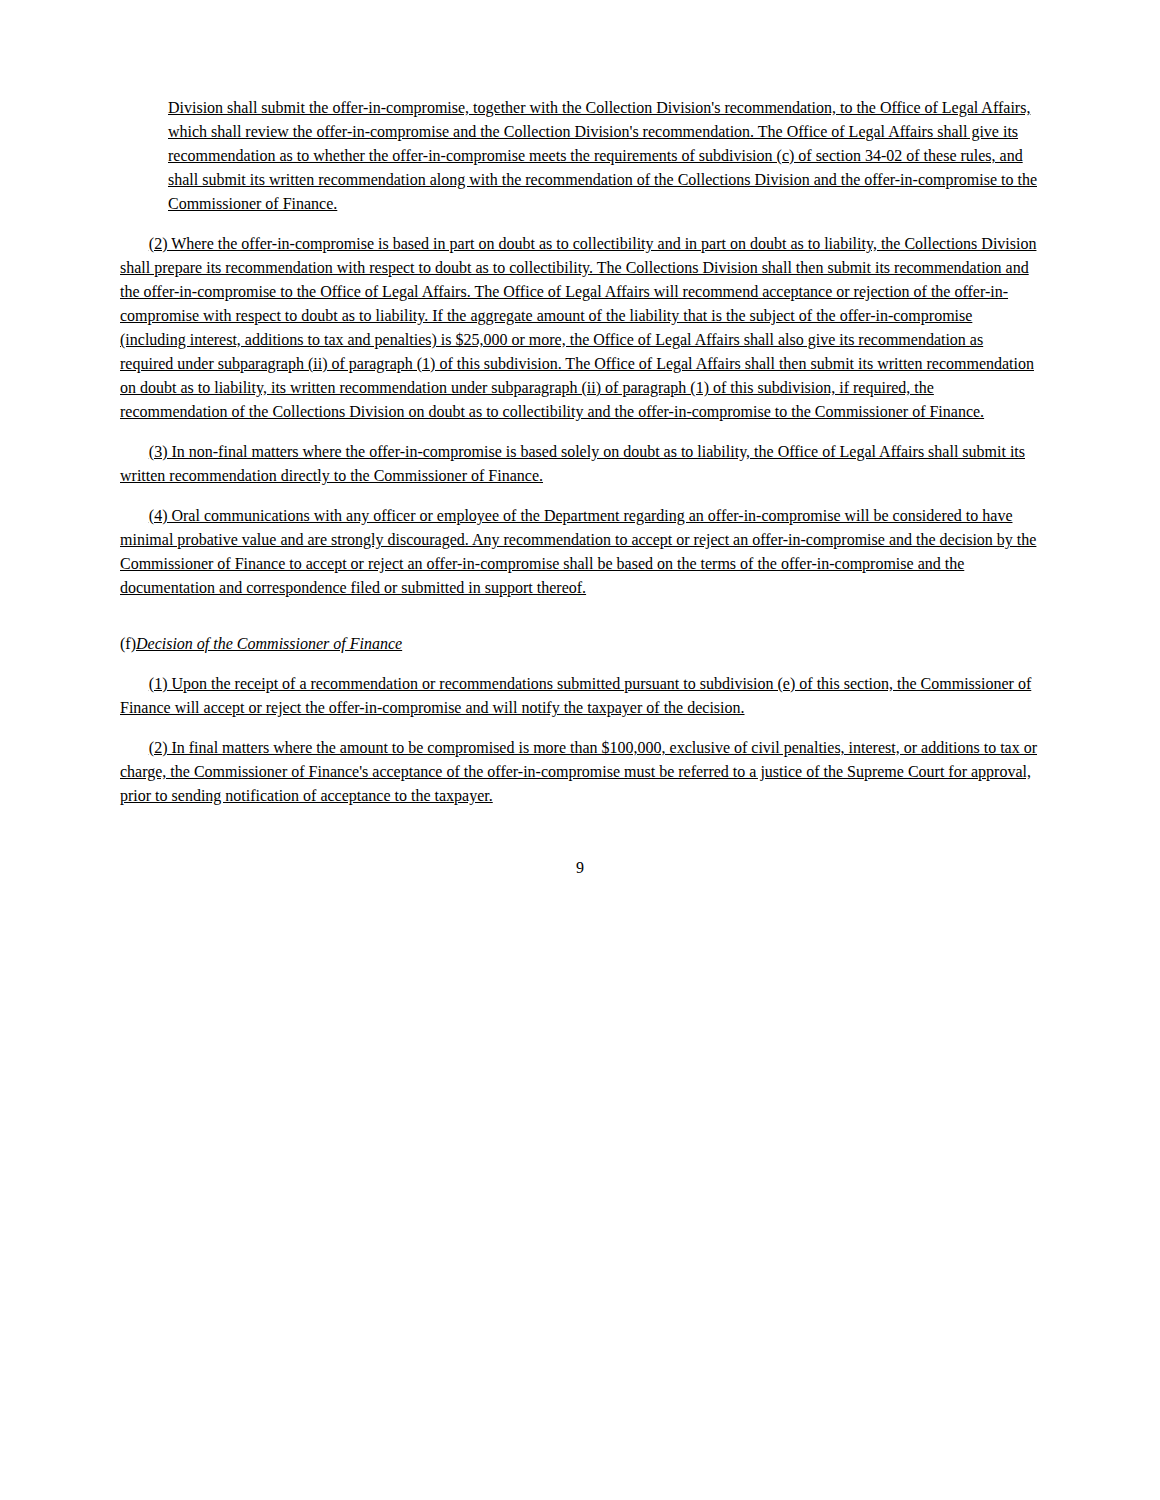Division shall submit the offer-in-compromise, together with the Collection Division's recommendation, to the Office of Legal Affairs, which shall review the offer-in-compromise and the Collection Division's recommendation. The Office of Legal Affairs shall give its recommendation as to whether the offer-in-compromise meets the requirements of subdivision (c) of section 34-02 of these rules, and shall submit its written recommendation along with the recommendation of the Collections Division and the offer-in-compromise to the Commissioner of Finance.
(2) Where the offer-in-compromise is based in part on doubt as to collectibility and in part on doubt as to liability, the Collections Division shall prepare its recommendation with respect to doubt as to collectibility. The Collections Division shall then submit its recommendation and the offer-in-compromise to the Office of Legal Affairs. The Office of Legal Affairs will recommend acceptance or rejection of the offer-in-compromise with respect to doubt as to liability. If the aggregate amount of the liability that is the subject of the offer-in-compromise (including interest, additions to tax and penalties) is $25,000 or more, the Office of Legal Affairs shall also give its recommendation as required under subparagraph (ii) of paragraph (1) of this subdivision. The Office of Legal Affairs shall then submit its written recommendation on doubt as to liability, its written recommendation under subparagraph (ii) of paragraph (1) of this subdivision, if required, the recommendation of the Collections Division on doubt as to collectibility and the offer-in-compromise to the Commissioner of Finance.
(3) In non-final matters where the offer-in-compromise is based solely on doubt as to liability, the Office of Legal Affairs shall submit its written recommendation directly to the Commissioner of Finance.
(4) Oral communications with any officer or employee of the Department regarding an offer-in-compromise will be considered to have minimal probative value and are strongly discouraged. Any recommendation to accept or reject an offer-in-compromise and the decision by the Commissioner of Finance to accept or reject an offer-in-compromise shall be based on the terms of the offer-in-compromise and the documentation and correspondence filed or submitted in support thereof.
(f)Decision of the Commissioner of Finance
(1) Upon the receipt of a recommendation or recommendations submitted pursuant to subdivision (e) of this section, the Commissioner of Finance will accept or reject the offer-in-compromise and will notify the taxpayer of the decision.
(2) In final matters where the amount to be compromised is more than $100,000, exclusive of civil penalties, interest, or additions to tax or charge, the Commissioner of Finance's acceptance of the offer-in-compromise must be referred to a justice of the Supreme Court for approval, prior to sending notification of acceptance to the taxpayer.
9